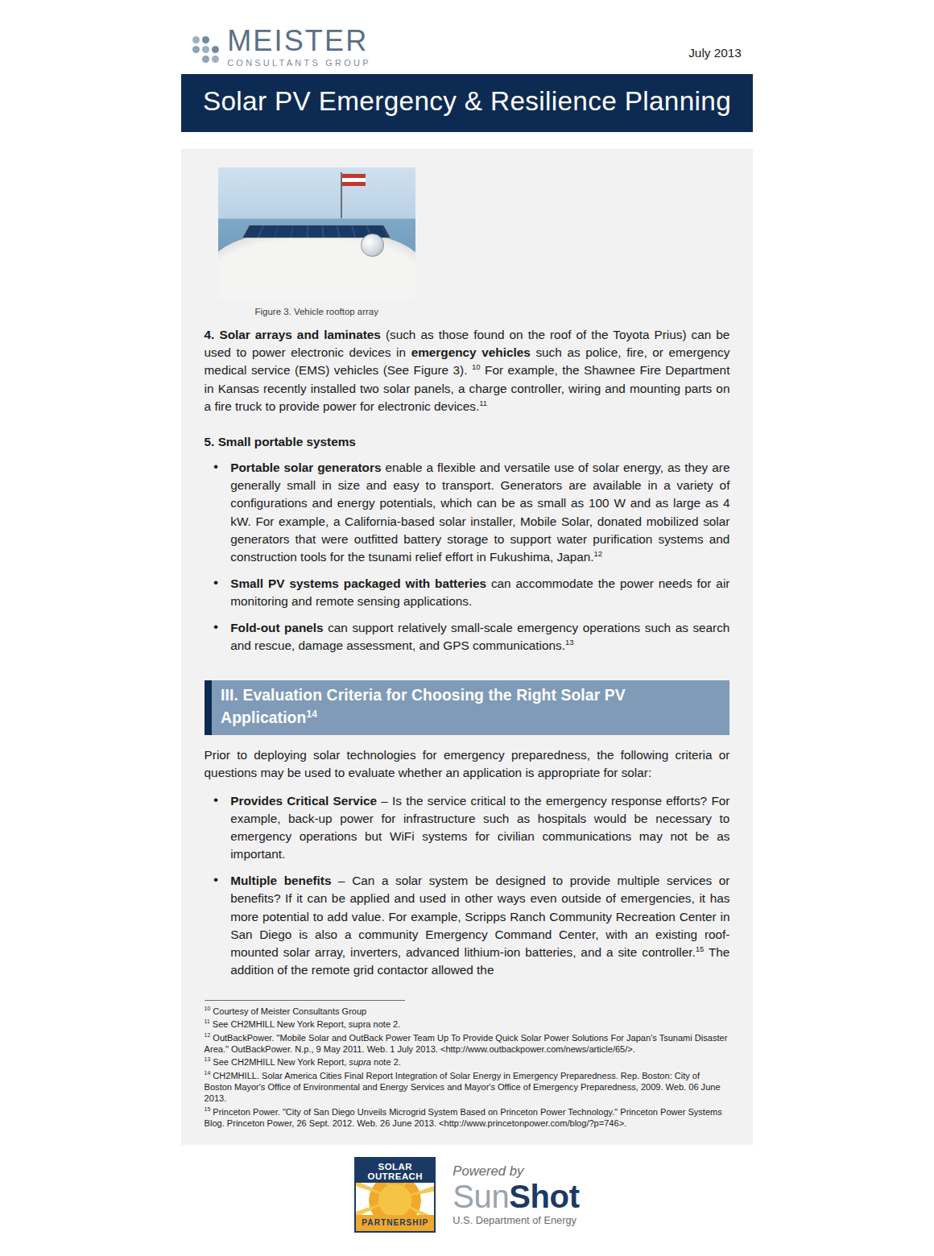MEISTER
CONSULTANTS GROUP
July 2013
Solar PV Emergency & Resilience Planning
Figure 3. Vehicle rooftop array
4. Solar arrays and laminates (such as those found on the roof of the Toyota Prius) can be used to power electronic devices in emergency vehicles such as police, fire, or emergency medical service (EMS) vehicles (See Figure 3). 10 For example, the Shawnee Fire Department in Kansas recently installed two solar panels, a charge controller, wiring and mounting parts on a fire truck to provide power for electronic devices.11
5. Small portable systems
Portable solar generators enable a flexible and versatile use of solar energy, as they are generally small in size and easy to transport. Generators are available in a variety of configurations and energy potentials, which can be as small as 100 W and as large as 4 kW. For example, a California-based solar installer, Mobile Solar, donated mobilized solar generators that were outfitted battery storage to support water purification systems and construction tools for the tsunami relief effort in Fukushima, Japan.12
Small PV systems packaged with batteries can accommodate the power needs for air monitoring and remote sensing applications.
Fold-out panels can support relatively small-scale emergency operations such as search and rescue, damage assessment, and GPS communications.13
III. Evaluation Criteria for Choosing the Right Solar PV Application14
Prior to deploying solar technologies for emergency preparedness, the following criteria or questions may be used to evaluate whether an application is appropriate for solar:
Provides Critical Service – Is the service critical to the emergency response efforts? For example, back-up power for infrastructure such as hospitals would be necessary to emergency operations but WiFi systems for civilian communications may not be as important.
Multiple benefits – Can a solar system be designed to provide multiple services or benefits? If it can be applied and used in other ways even outside of emergencies, it has more potential to add value. For example, Scripps Ranch Community Recreation Center in San Diego is also a community Emergency Command Center, with an existing roof-mounted solar array, inverters, advanced lithium-ion batteries, and a site controller.15 The addition of the remote grid contactor allowed the
10 Courtesy of Meister Consultants Group
11 See CH2MHILL New York Report, supra note 2.
12 OutBackPower. "Mobile Solar and OutBack Power Team Up To Provide Quick Solar Power Solutions For Japan's Tsunami Disaster Area." OutBackPower. N.p., 9 May 2011. Web. 1 July 2013. <http://www.outbackpower.com/news/article/65/>.
13 See CH2MHILL New York Report, supra note 2.
14 CH2MHILL. Solar America Cities Final Report Integration of Solar Energy in Emergency Preparedness. Rep. Boston: City of Boston Mayor's Office of Environmental and Energy Services and Mayor's Office of Emergency Preparedness, 2009. Web. 06 June 2013.
15 Princeton Power. "City of San Diego Unveils Microgrid System Based on Princeton Power Technology." Princeton Power Systems Blog. Princeton Power, 26 Sept. 2012. Web. 26 June 2013. <http://www.princetonpower.com/blog/?p=746>.
SOLAR
OUTREACH
PARTNERSHIP
Powered by
Sun Shot
U.S. Department of Energy